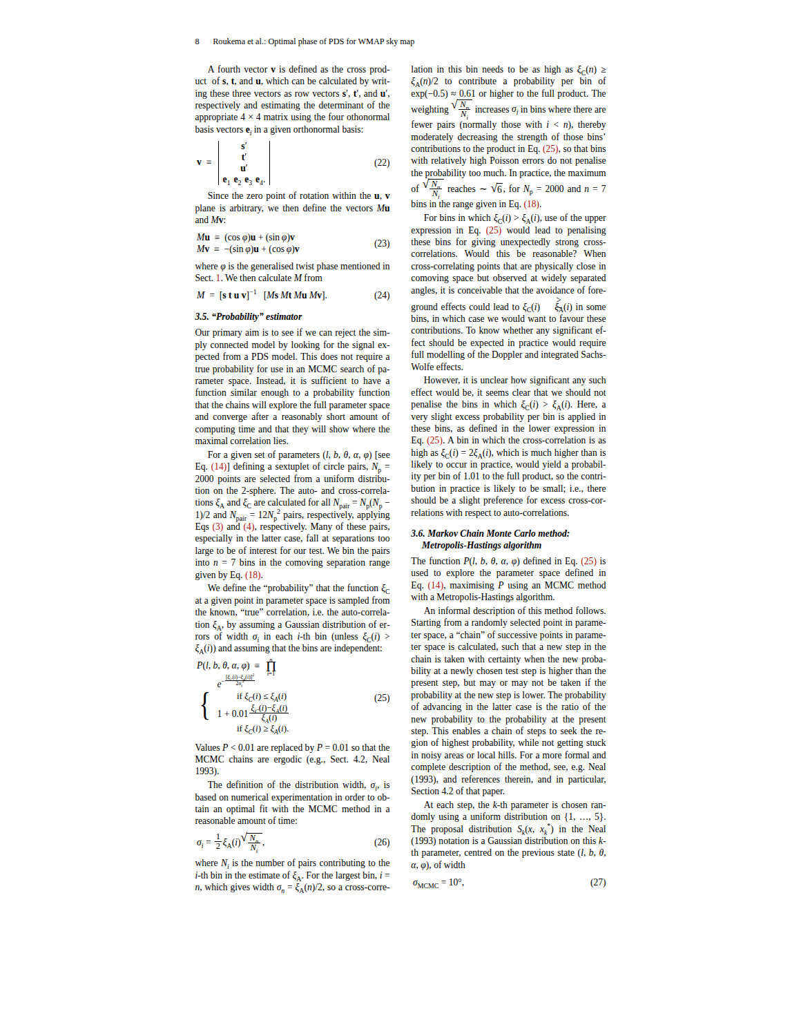8 Roukema et al.: Optimal phase of PDS for WMAP sky map
A fourth vector v is defined as the cross product of s, t, and u, which can be calculated by writing these three vectors as row vectors s′, t′, and u′, respectively and estimating the determinant of the appropriate 4 × 4 matrix using the four othonormal basis vectors ei in a given orthonormal basis:
v ≡
| s ′ |
| t ′ |
| u ′ |
| e 1 | e 2 | e 3 | e 4 . |
(22)
Since the zero point of rotation within the u, v plane is arbitrary, we then define the vectors Mu and Mv:
Mu ≡ (cos φ)u + (sin φ)v
Mv ≡ −(sin φ)u + (cos φ)v
(23)
where φ is the generalised twist phase mentioned in Sect. 1. We then calculate M from
M = [s t u v]−1 [Ms Mt Mu Mv].
(24)
3.5. “Probability” estimator
Our primary aim is to see if we can reject the simply connected model by looking for the signal expected from a PDS model. This does not require a true probability for use in an MCMC search of parameter space. Instead, it is sufficient to have a function similar enough to a probability function that the chains will explore the full parameter space and converge after a reasonably short amount of computing time and that they will show where the maximal correlation lies.
For a given set of parameters (l, b, θ, α, φ) [see Eq. (14)] defining a sextuplet of circle pairs, Np = 2000 points are selected from a uniform distribution on the 2-sphere. The auto- and cross-correlations ξA and ξC are calculated for all Npair = Np(Np − 1)/2 and Npair = 12Np2 pairs, respectively, applying Eqs (3) and (4), respectively. Many of these pairs, especially in the latter case, fall at separations too large to be of interest for our test. We bin the pairs into n = 7 bins in the comoving separation range given by Eq. (18).
We define the “probability” that the function ξC at a given point in parameter space is sampled from the known, “true” correlation, i.e. the auto-correlation ξA, by assuming a Gaussian distribution of errors of width σi in each i-th bin (unless ξC(i) > ξA(i)) and assuming that the bins are independent:
P(l, b, θ, α, φ) ≡ Πni=1 { e−[ξC(i)−ξA(i)]22σi2 if ξC(i) ≤ ξA(i) 1 + 0.01ξC(i)−ξA(i) ξA(i) if ξC(i) ≥ ξA(i).
(25)
Values P < 0.01 are replaced by P = 0.01 so that the MCMC chains are ergodic (e.g., Sect. 4.2, Neal 1993).
The definition of the distribution width, σi, is based on numerical experimentation in order to obtain an optimal fit with the MCMC method in a reasonable amount of time:
σi = 12 ξA(i)Nn Ni,
(26)
where Ni is the number of pairs contributing to the i-th bin in the estimate of ξA. For the largest bin, i = n, which gives width σn = ξA(n)/2, so a cross-correlation in this bin needs to be as high as ξC(n) ≥ ξA(n)/2 to contribute a probability per bin of exp(−0.5) ≈ 0.61 or higher to the full product. The weighting Nn Ni increases σi in bins where there are fewer pairs (normally those with i < n), thereby moderately decreasing the strength of those bins’ contributions to the product in Eq. (25), so that bins with relatively high Poisson errors do not penalise the probability too much. In practice, the maximum of Nn Ni reaches ∼ 6, for Np = 2000 and n = 7 bins in the range given in Eq. (18).
For bins in which ξC(i) > ξA(i), use of the upper expression in Eq. (25) would lead to penalising these bins for giving unexpectedly strong cross-correlations. Would this be reasonable? When cross-correlating points that are physically close in comoving space but observed at widely separated angles, it is conceivable that the avoidance of foreground effects could lead to ξC(i) >∼ ξA(i) in some bins, in which case we would want to favour these contributions. To know whether any significant effect should be expected in practice would require full modelling of the Doppler and integrated Sachs-Wolfe effects.
However, it is unclear how significant any such effect would be, it seems clear that we should not penalise the bins in which ξC(i) > ξA(i). Here, a very slight excess probability per bin is applied in these bins, as defined in the lower expression in Eq. (25). A bin in which the cross-correlation is as high as ξC(i) = 2ξA(i), which is much higher than is likely to occur in practice, would yield a probability per bin of 1.01 to the full product, so the contribution in practice is likely to be small; i.e., there should be a slight preference for excess cross-correlations with respect to auto-correlations.
3.6. Markov Chain Monte Carlo method:Metropolis-Hastings algorithm
The function P(l, b, θ, α, φ) defined in Eq. (25) is used to explore the parameter space defined in Eq. (14), maximising P using an MCMC method with a Metropolis-Hastings algorithm.
An informal description of this method follows. Starting from a randomly selected point in parameter space, a “chain” of successive points in parameter space is calculated, such that a new step in the chain is taken with certainty when the new probability at a newly chosen test step is higher than the present step, but may or may not be taken if the probability at the new step is lower. The probability of advancing in the latter case is the ratio of the new probability to the probability at the present step. This enables a chain of steps to seek the region of highest probability, while not getting stuck in noisy areas or local hills. For a more formal and complete description of the method, see, e.g. Neal (1993), and references therein, and in particular, Section 4.2 of that paper.
At each step, the k-th parameter is chosen randomly using a uniform distribution on {1, …, 5}. The proposal distribution Sk(x, xk*) in the Neal (1993) notation is a Gaussian distribution on this k-th parameter, centred on the previous state (l, b, θ, α, φ), of width
σMCMC = 10°,
(27)